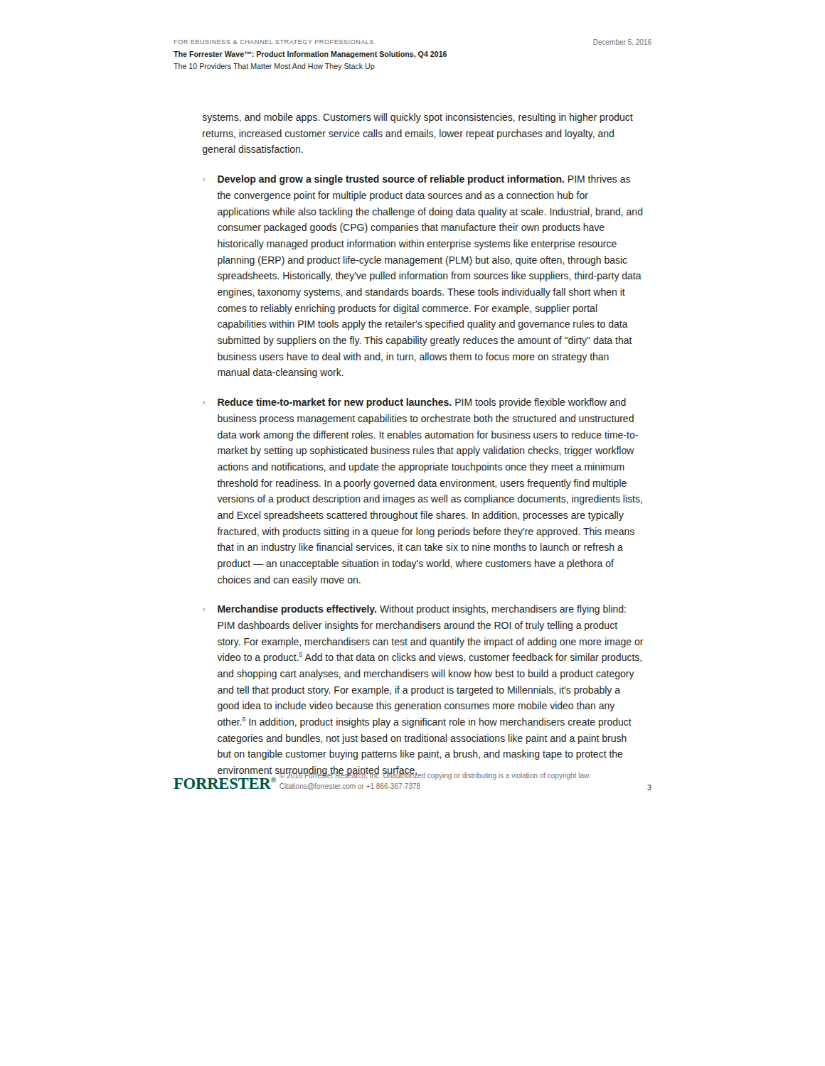For eBusiness & Channel Strategy Professionals
The Forrester Wave™: Product Information Management Solutions, Q4 2016
The 10 Providers That Matter Most And How They Stack Up
December 5, 2016
systems, and mobile apps. Customers will quickly spot inconsistencies, resulting in higher product returns, increased customer service calls and emails, lower repeat purchases and loyalty, and general dissatisfaction.
›
Develop and grow a single trusted source of reliable product information. PIM thrives as the convergence point for multiple product data sources and as a connection hub for applications while also tackling the challenge of doing data quality at scale. Industrial, brand, and consumer packaged goods (CPG) companies that manufacture their own products have historically managed product information within enterprise systems like enterprise resource planning (ERP) and product life-cycle management (PLM) but also, quite often, through basic spreadsheets. Historically, they've pulled information from sources like suppliers, third-party data engines, taxonomy systems, and standards boards. These tools individually fall short when it comes to reliably enriching products for digital commerce. For example, supplier portal capabilities within PIM tools apply the retailer's specified quality and governance rules to data submitted by suppliers on the fly. This capability greatly reduces the amount of "dirty" data that business users have to deal with and, in turn, allows them to focus more on strategy than manual data-cleansing work.
›
Reduce time-to-market for new product launches. PIM tools provide flexible workflow and business process management capabilities to orchestrate both the structured and unstructured data work among the different roles. It enables automation for business users to reduce time-to-market by setting up sophisticated business rules that apply validation checks, trigger workflow actions and notifications, and update the appropriate touchpoints once they meet a minimum threshold for readiness. In a poorly governed data environment, users frequently find multiple versions of a product description and images as well as compliance documents, ingredients lists, and Excel spreadsheets scattered throughout file shares. In addition, processes are typically fractured, with products sitting in a queue for long periods before they're approved. This means that in an industry like financial services, it can take six to nine months to launch or refresh a product — an unacceptable situation in today's world, where customers have a plethora of choices and can easily move on.
›
Merchandise products effectively. Without product insights, merchandisers are flying blind: PIM dashboards deliver insights for merchandisers around the ROI of truly telling a product story. For example, merchandisers can test and quantify the impact of adding one more image or video to a product.5 Add to that data on clicks and views, customer feedback for similar products, and shopping cart analyses, and merchandisers will know how best to build a product category and tell that product story. For example, if a product is targeted to Millennials, it's probably a good idea to include video because this generation consumes more mobile video than any other.6 In addition, product insights play a significant role in how merchandisers create product categories and bundles, not just based on traditional associations like paint and a paint brush but on tangible customer buying patterns like paint, a brush, and masking tape to protect the environment surrounding the painted surface.
FORRESTER®
© 2016 Forrester Research, Inc. Unauthorized copying or distributing is a violation of copyright law.
Citations@forrester.com or +1 866-367-7378
3